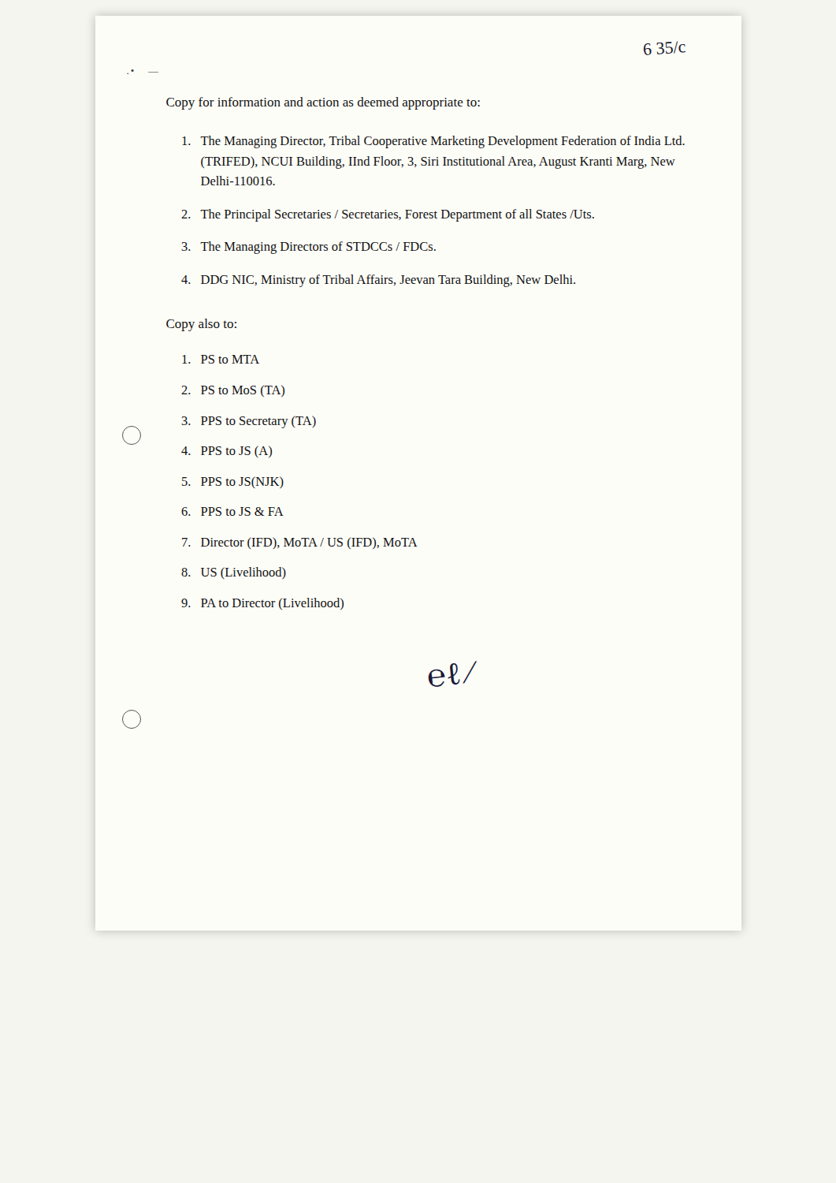6 35/c
.• —
Copy for information and action as deemed appropriate to:
The Managing Director, Tribal Cooperative Marketing Development Federation of India Ltd. (TRIFED), NCUI Building, IInd Floor, 3, Siri Institutional Area, August Kranti Marg, New Delhi-110016.
The Principal Secretaries / Secretaries, Forest Department of all States /Uts.
The Managing Directors of STDCCs / FDCs.
DDG NIC, Ministry of Tribal Affairs, Jeevan Tara Building, New Delhi.
Copy also to:
PS to MTA
PS to MoS (TA)
PPS to Secretary (TA)
PPS to JS (A)
PPS to JS(NJK)
PPS to JS & FA
Director (IFD), MoTA / US (IFD), MoTA
US (Livelihood)
PA to Director (Livelihood)
℮ℓ ⁄